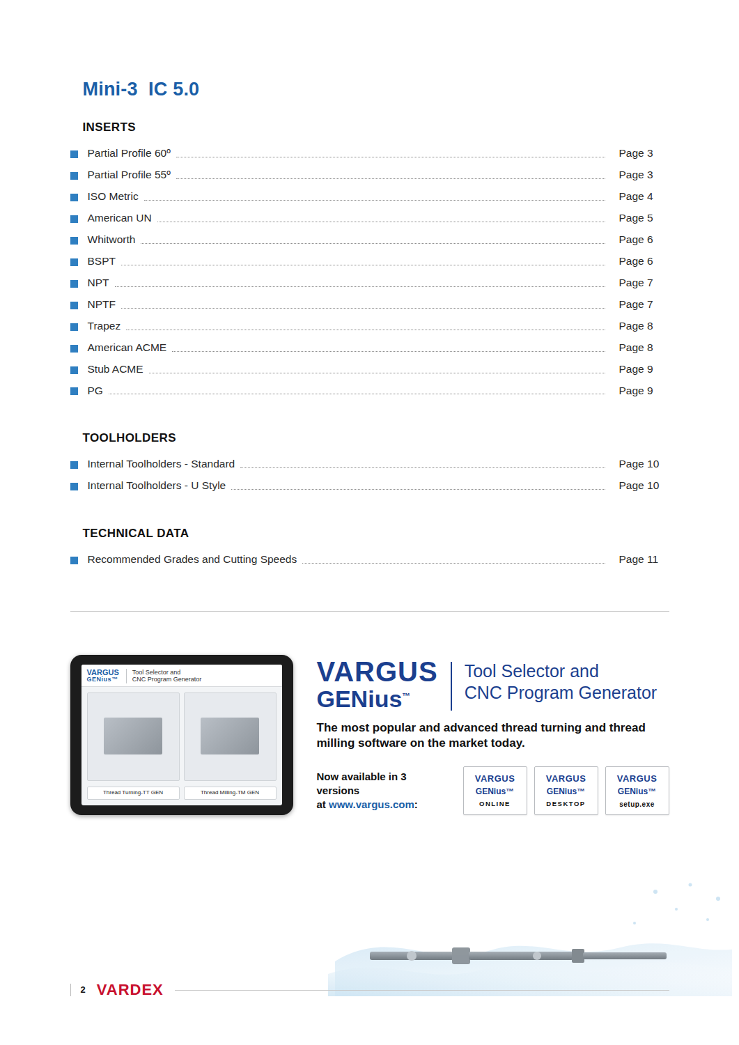Mini-3 IC 5.0
INSERTS
Partial Profile 60º Page 3
Partial Profile 55º Page 3
ISO Metric Page 4
American UN Page 5
Whitworth Page 6
BSPT Page 6
NPT Page 7
NPTF Page 7
Trapez Page 8
American ACME Page 8
Stub ACME Page 9
PG Page 9
TOOLHOLDERS
Internal Toolholders - Standard Page 10
Internal Toolholders - U Style Page 10
TECHNICAL DATA
Recommended Grades and Cutting Speeds Page 11
VARGUSGENius™
Tool Selector and
CNC Program Generator
Thread Turning-TT GEN Thread Milling-TM GEN
VARGUS
GENius™
Tool Selector and
CNC Program Generator
The most popular and advanced thread turning and thread milling software on the market today.
Now available in 3 versions
at www.vargus.com:
VARGUS
GENius™
ONLINE
VARGUS
GENius™
DESKTOP
VARGUS
GENius™
setup.exe
2
VARDEX